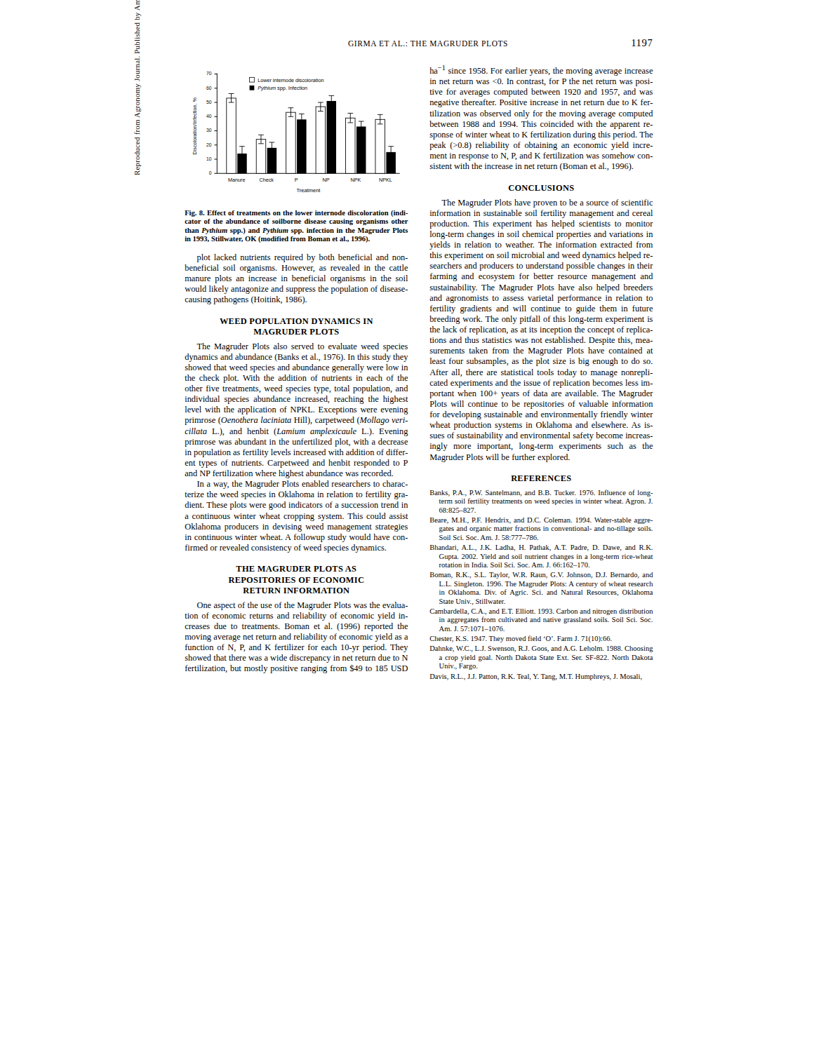Reproduced from Agronomy Journal. Published by American Society of Agronomy. All copyrights reserved.
GIRMA ET AL.: THE MAGRUDER PLOTS 1197
0 10 20 30 40 50 60 70 Discoloration/Infection, % Lower internode discoloration Pythium spp. Infection Manure Check P NP NPK NPKL Treatment
Fig. 8. Effect of treatments on the lower internode discoloration (indicator of the abundance of soilborne disease causing organisms other than Pythium spp.) and Pythium spp. infection in the Magruder Plots in 1993, Stillwater, OK (modified from Boman et al., 1996).
plot lacked nutrients required by both beneficial and nonbeneficial soil organisms. However, as revealed in the cattle manure plots an increase in beneficial organisms in the soil would likely antagonize and suppress the population of disease-causing pathogens (Hoitink, 1986).
WEED POPULATION DYNAMICS IN
MAGRUDER PLOTS
The Magruder Plots also served to evaluate weed species dynamics and abundance (Banks et al., 1976). In this study they showed that weed species and abundance generally were low in the check plot. With the addition of nutrients in each of the other five treatments, weed species type, total population, and individual species abundance increased, reaching the highest level with the application of NPKL. Exceptions were evening primrose (Oenothera laciniata Hill), carpetweed (Mollago vericillata L.), and henbit (Lamium amplexicaule L.). Evening primrose was abundant in the unfertilized plot, with a decrease in population as fertility levels increased with addition of different types of nutrients. Carpetweed and henbit responded to P and NP fertilization where highest abundance was recorded.
In a way, the Magruder Plots enabled researchers to characterize the weed species in Oklahoma in relation to fertility gradient. These plots were good indicators of a succession trend in a continuous winter wheat cropping system. This could assist Oklahoma producers in devising weed management strategies in continuous winter wheat. A followup study would have confirmed or revealed consistency of weed species dynamics.
THE MAGRUDER PLOTS AS
REPOSITORIES OF ECONOMIC
RETURN INFORMATION
One aspect of the use of the Magruder Plots was the evaluation of economic returns and reliability of economic yield increases due to treatments. Boman et al. (1996) reported the moving average net return and reliability of economic yield as a function of N, P, and K fertilizer for each 10-yr period. They showed that there was a wide discrepancy in net return due to N fertilization, but mostly positive ranging from $49 to 185 USD ha−1 since 1958. For earlier years, the moving average increase in net return was <0. In contrast, for P the net return was positive for averages computed between 1920 and 1957, and was negative thereafter. Positive increase in net return due to K fertilization was observed only for the moving average computed between 1988 and 1994. This coincided with the apparent response of winter wheat to K fertilization during this period. The peak (>0.8) reliability of obtaining an economic yield increment in response to N, P, and K fertilization was somehow consistent with the increase in net return (Boman et al., 1996).
CONCLUSIONS
The Magruder Plots have proven to be a source of scientific information in sustainable soil fertility management and cereal production. This experiment has helped scientists to monitor long-term changes in soil chemical properties and variations in yields in relation to weather. The information extracted from this experiment on soil microbial and weed dynamics helped researchers and producers to understand possible changes in their farming and ecosystem for better resource management and sustainability. The Magruder Plots have also helped breeders and agronomists to assess varietal performance in relation to fertility gradients and will continue to guide them in future breeding work. The only pitfall of this long-term experiment is the lack of replication, as at its inception the concept of replications and thus statistics was not established. Despite this, measurements taken from the Magruder Plots have contained at least four subsamples, as the plot size is big enough to do so. After all, there are statistical tools today to manage nonreplicated experiments and the issue of replication becomes less important when 100+ years of data are available. The Magruder Plots will continue to be repositories of valuable information for developing sustainable and environmentally friendly winter wheat production systems in Oklahoma and elsewhere. As issues of sustainability and environmental safety become increasingly more important, long-term experiments such as the Magruder Plots will be further explored.
REFERENCES
Banks, P.A., P.W. Santelmann, and B.B. Tucker. 1976. Influence of long-term soil fertility treatments on weed species in winter wheat. Agron. J. 68:825–827.
Beare, M.H., P.F. Hendrix, and D.C. Coleman. 1994. Water-stable aggregates and organic matter fractions in conventional- and no-tillage soils. Soil Sci. Soc. Am. J. 58:777–786.
Bhandari, A.L., J.K. Ladha, H. Pathak, A.T. Padre, D. Dawe, and R.K. Gupta. 2002. Yield and soil nutrient changes in a long-term rice-wheat rotation in India. Soil Sci. Soc. Am. J. 66:162–170.
Boman, R.K., S.L. Taylor, W.R. Raun, G.V. Johnson, D.J. Bernardo, and L.L. Singleton. 1996. The Magruder Plots: A century of wheat research in Oklahoma. Div. of Agric. Sci. and Natural Resources, Oklahoma State Univ., Stillwater.
Cambardella, C.A., and E.T. Elliott. 1993. Carbon and nitrogen distribution in aggregates from cultivated and native grassland soils. Soil Sci. Soc. Am. J. 57:1071–1076.
Chester, K.S. 1947. They moved field ‘O’. Farm J. 71(10):66.
Dahnke, W.C., L.J. Swenson, R.J. Goos, and A.G. Leholm. 1988. Choosing a crop yield goal. North Dakota State Ext. Ser. SF-822. North Dakota Univ., Fargo.
Davis, R.L., J.J. Patton, R.K. Teal, Y. Tang, M.T. Humphreys, J. Mosali,